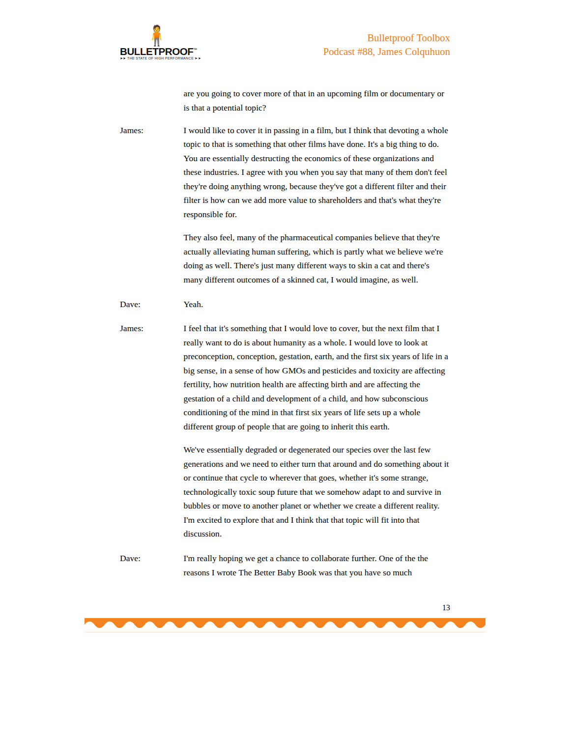🧍 BULLETPROOF™ ➤➤ THE STATE OF HIGH PERFORMANCE ➤➤
Bulletproof Toolbox
Podcast #88, James Colquhuon
are you going to cover more of that in an upcoming film or documentary or is that a potential topic?
James:
I would like to cover it in passing in a film, but I think that devoting a whole topic to that is something that other films have done. It's a big thing to do. You are essentially destructing the economics of these organizations and these industries. I agree with you when you say that many of them don't feel they're doing anything wrong, because they've got a different filter and their filter is how can we add more value to shareholders and that's what they're responsible for.
They also feel, many of the pharmaceutical companies believe that they're actually alleviating human suffering, which is partly what we believe we're doing as well. There's just many different ways to skin a cat and there's many different outcomes of a skinned cat, I would imagine, as well.
Dave:
Yeah.
James:
I feel that it's something that I would love to cover, but the next film that I really want to do is about humanity as a whole. I would love to look at preconception, conception, gestation, earth, and the first six years of life in a big sense, in a sense of how GMOs and pesticides and toxicity are affecting fertility, how nutrition health are affecting birth and are affecting the gestation of a child and development of a child, and how subconscious conditioning of the mind in that first six years of life sets up a whole different group of people that are going to inherit this earth.
We've essentially degraded or degenerated our species over the last few generations and we need to either turn that around and do something about it or continue that cycle to wherever that goes, whether it's some strange, technologically toxic soup future that we somehow adapt to and survive in bubbles or move to another planet or whether we create a different reality. I'm excited to explore that and I think that that topic will fit into that discussion.
Dave:
I'm really hoping we get a chance to collaborate further. One of the the reasons I wrote The Better Baby Book was that you have so much
13